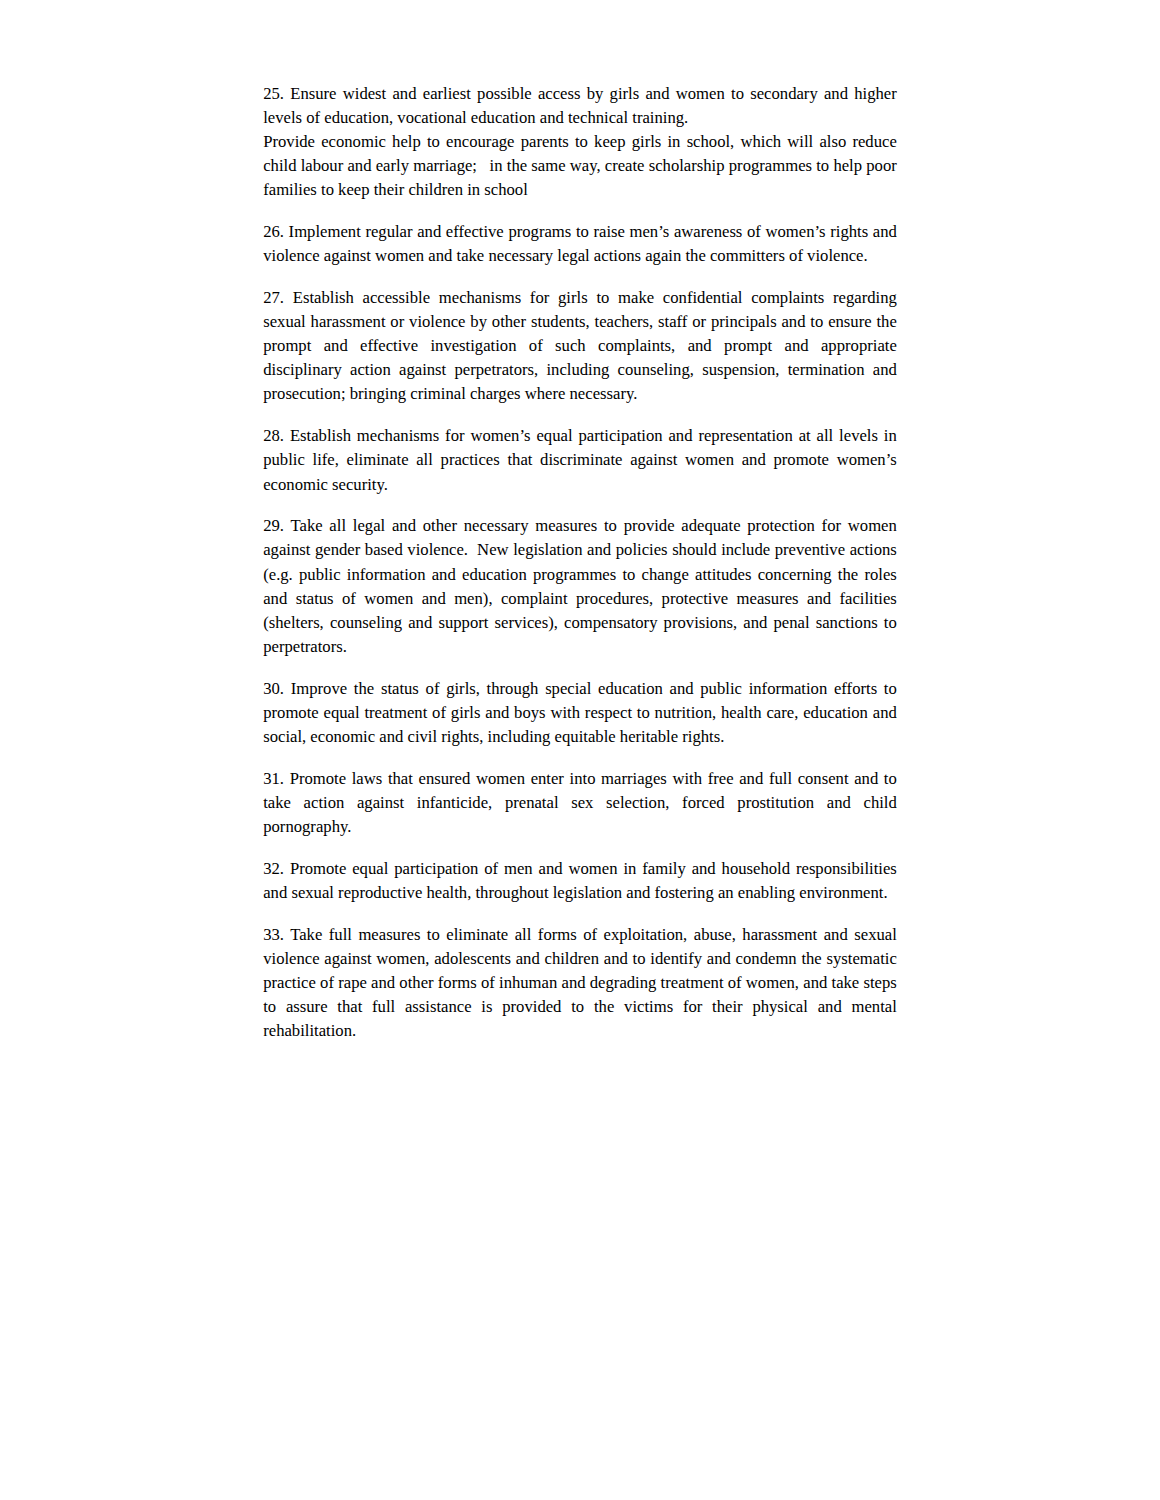25. Ensure widest and earliest possible access by girls and women to secondary and higher levels of education, vocational education and technical training.
Provide economic help to encourage parents to keep girls in school, which will also reduce child labour and early marriage; in the same way, create scholarship programmes to help poor families to keep their children in school
26. Implement regular and effective programs to raise men’s awareness of women’s rights and violence against women and take necessary legal actions again the committers of violence.
27. Establish accessible mechanisms for girls to make confidential complaints regarding sexual harassment or violence by other students, teachers, staff or principals and to ensure the prompt and effective investigation of such complaints, and prompt and appropriate disciplinary action against perpetrators, including counseling, suspension, termination and prosecution; bringing criminal charges where necessary.
28. Establish mechanisms for women’s equal participation and representation at all levels in public life, eliminate all practices that discriminate against women and promote women’s economic security.
29. Take all legal and other necessary measures to provide adequate protection for women against gender based violence. New legislation and policies should include preventive actions (e.g. public information and education programmes to change attitudes concerning the roles and status of women and men), complaint procedures, protective measures and facilities (shelters, counseling and support services), compensatory provisions, and penal sanctions to perpetrators.
30. Improve the status of girls, through special education and public information efforts to promote equal treatment of girls and boys with respect to nutrition, health care, education and social, economic and civil rights, including equitable heritable rights.
31. Promote laws that ensured women enter into marriages with free and full consent and to take action against infanticide, prenatal sex selection, forced prostitution and child pornography.
32. Promote equal participation of men and women in family and household responsibilities and sexual reproductive health, throughout legislation and fostering an enabling environment.
33. Take full measures to eliminate all forms of exploitation, abuse, harassment and sexual violence against women, adolescents and children and to identify and condemn the systematic practice of rape and other forms of inhuman and degrading treatment of women, and take steps to assure that full assistance is provided to the victims for their physical and mental rehabilitation.